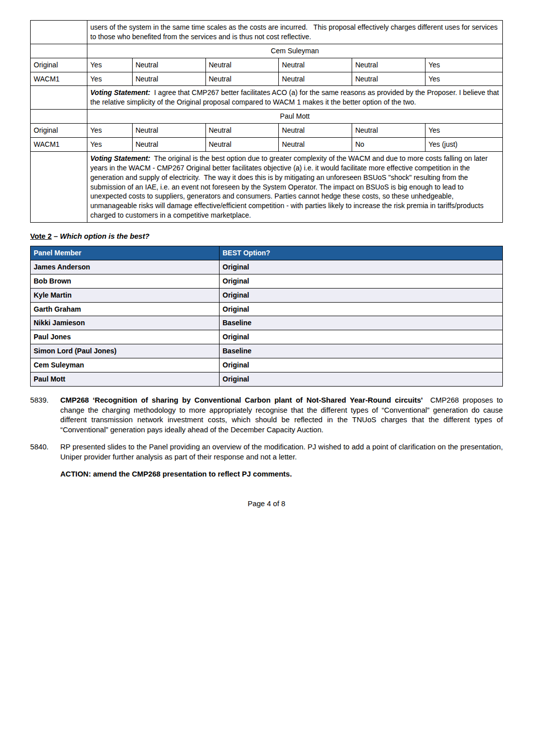| | users of the system in the same time scales as the costs are incurred. This proposal effectively charges different uses for services to those who benefited from the services and is thus not cost reflective. |
| | Cem Suleyman |
| Original | Yes | Neutral | Neutral | Neutral | Neutral | Yes |
| WACM1 | Yes | Neutral | Neutral | Neutral | Neutral | Yes |
| | Voting Statement: I agree that CMP267 better facilitates ACO (a) for the same reasons as provided by the Proposer. I believe that the relative simplicity of the Original proposal compared to WACM 1 makes it the better option of the two. |
| | Paul Mott |
| Original | Yes | Neutral | Neutral | Neutral | Neutral | Yes |
| WACM1 | Yes | Neutral | Neutral | Neutral | No | Yes (just) |
| | Voting Statement: The original is the best option due to greater complexity of the WACM and due to more costs falling on later years in the WACM - CMP267 Original better facilitates objective (a) i.e. it would facilitate more effective competition in the generation and supply of electricity. The way it does this is by mitigating an unforeseen BSUoS "shock" resulting from the submission of an IAE, i.e. an event not foreseen by the System Operator. The impact on BSUoS is big enough to lead to unexpected costs to suppliers, generators and consumers. Parties cannot hedge these costs, so these unhedgeable, unmanageable risks will damage effective/efficient competition - with parties likely to increase the risk premia in tariffs/products charged to customers in a competitive marketplace. |
Vote 2 – Which option is the best?
| Panel Member | BEST Option? |
| --- | --- |
| James Anderson | Original |
| Bob Brown | Original |
| Kyle Martin | Original |
| Garth Graham | Original |
| Nikki Jamieson | Baseline |
| Paul Jones | Original |
| Simon Lord (Paul Jones) | Baseline |
| Cem Suleyman | Original |
| Paul Mott | Original |
5839.
CMP268 ‘Recognition of sharing by Conventional Carbon plant of Not-Shared Year-Round circuits' CMP268 proposes to change the charging methodology to more appropriately recognise that the different types of “Conventional” generation do cause different transmission network investment costs, which should be reflected in the TNUoS charges that the different types of “Conventional” generation pays ideally ahead of the December Capacity Auction.
5840.
RP presented slides to the Panel providing an overview of the modification. PJ wished to add a point of clarification on the presentation, Uniper provider further analysis as part of their response and not a letter.
ACTION: amend the CMP268 presentation to reflect PJ comments.
Page 4 of 8